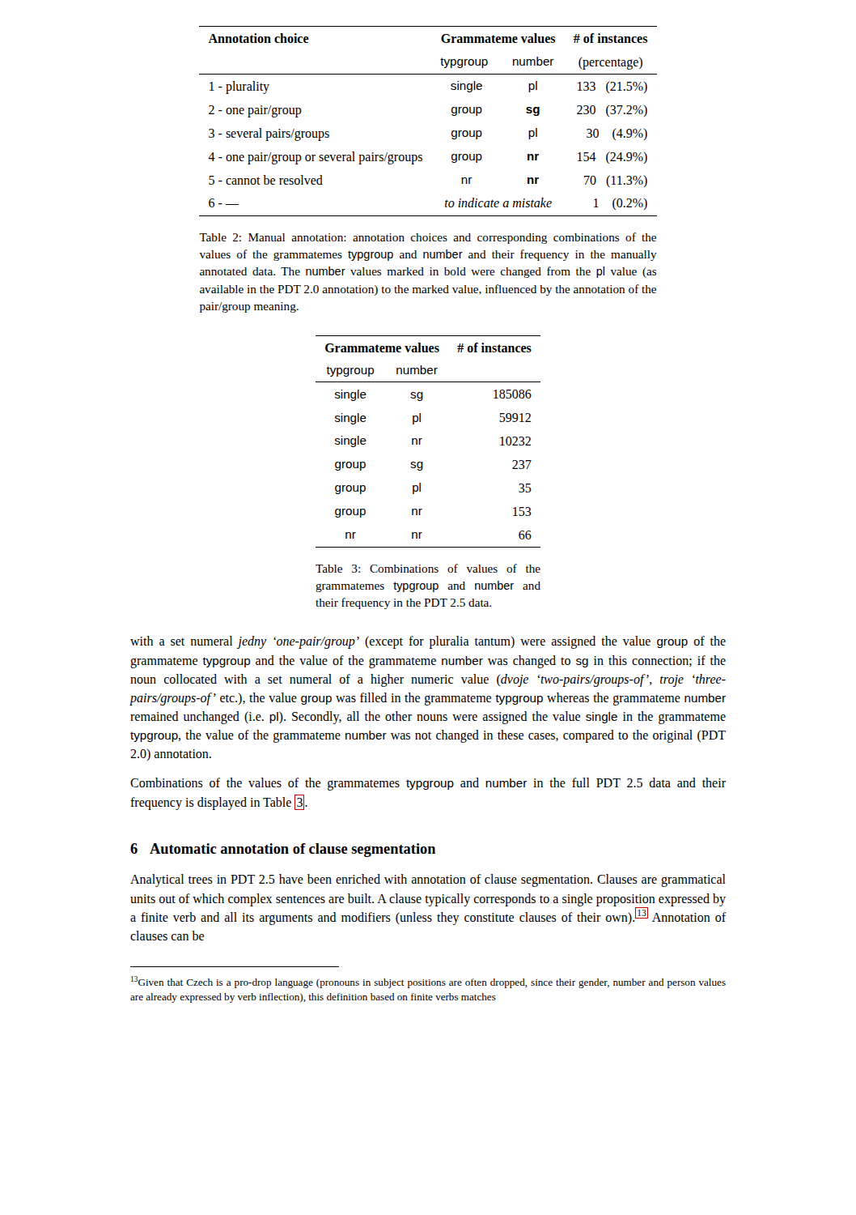Table 2: Manual annotation: annotation choices and corresponding combinations of the values of the grammatemes typgroup and number and their frequency in the manually annotated data. The number values marked in bold were changed from the pl value (as available in the PDT 2.0 annotation) to the marked value, influenced by the annotation of the pair/group meaning.
| Annotation choice | Grammateme values | # of instances |
| --- | --- | --- |
| typgroup | number | (percentage) |
| 1 - plurality | single | pl | 133 (21.5%) |
| 2 - one pair/group | group | sg | 230 (37.2%) |
| 3 - several pairs/groups | group | pl | 30 (4.9%) |
| 4 - one pair/group or several pairs/groups | group | nr | 154 (24.9%) |
| 5 - cannot be resolved | nr | nr | 70 (11.3%) |
| 6 - — | to indicate a mistake | 1 (0.2%) |
Table 3: Combinations of values of the grammatemes typgroup and number and their frequency in the PDT 2.5 data.
| Grammateme values | # of instances |
| --- | --- |
| typgroup | number | |
| single | sg | 185086 |
| single | pl | 59912 |
| single | nr | 10232 |
| group | sg | 237 |
| group | pl | 35 |
| group | nr | 153 |
| nr | nr | 66 |
with a set numeral jedny ‘one-pair/group’ (except for pluralia tantum) were assigned the value group of the grammateme typgroup and the value of the grammateme number was changed to sg in this connection; if the noun collocated with a set numeral of a higher numeric value (dvoje ‘two-pairs/groups-of’, troje ‘three-pairs/groups-of’ etc.), the value group was filled in the grammateme typgroup whereas the grammateme number remained unchanged (i.e. pl). Secondly, all the other nouns were assigned the value single in the grammateme typgroup, the value of the grammateme number was not changed in these cases, compared to the original (PDT 2.0) annotation.
Combinations of the values of the grammatemes typgroup and number in the full PDT 2.5 data and their frequency is displayed in Table 3.
6 Automatic annotation of clause segmentation
Analytical trees in PDT 2.5 have been enriched with annotation of clause segmentation. Clauses are grammatical units out of which complex sentences are built. A clause typically corresponds to a single proposition expressed by a finite verb and all its arguments and modifiers (unless they constitute clauses of their own).13 Annotation of clauses can be
13Given that Czech is a pro-drop language (pronouns in subject positions are often dropped, since their gender, number and person values are already expressed by verb inflection), this definition based on finite verbs matches